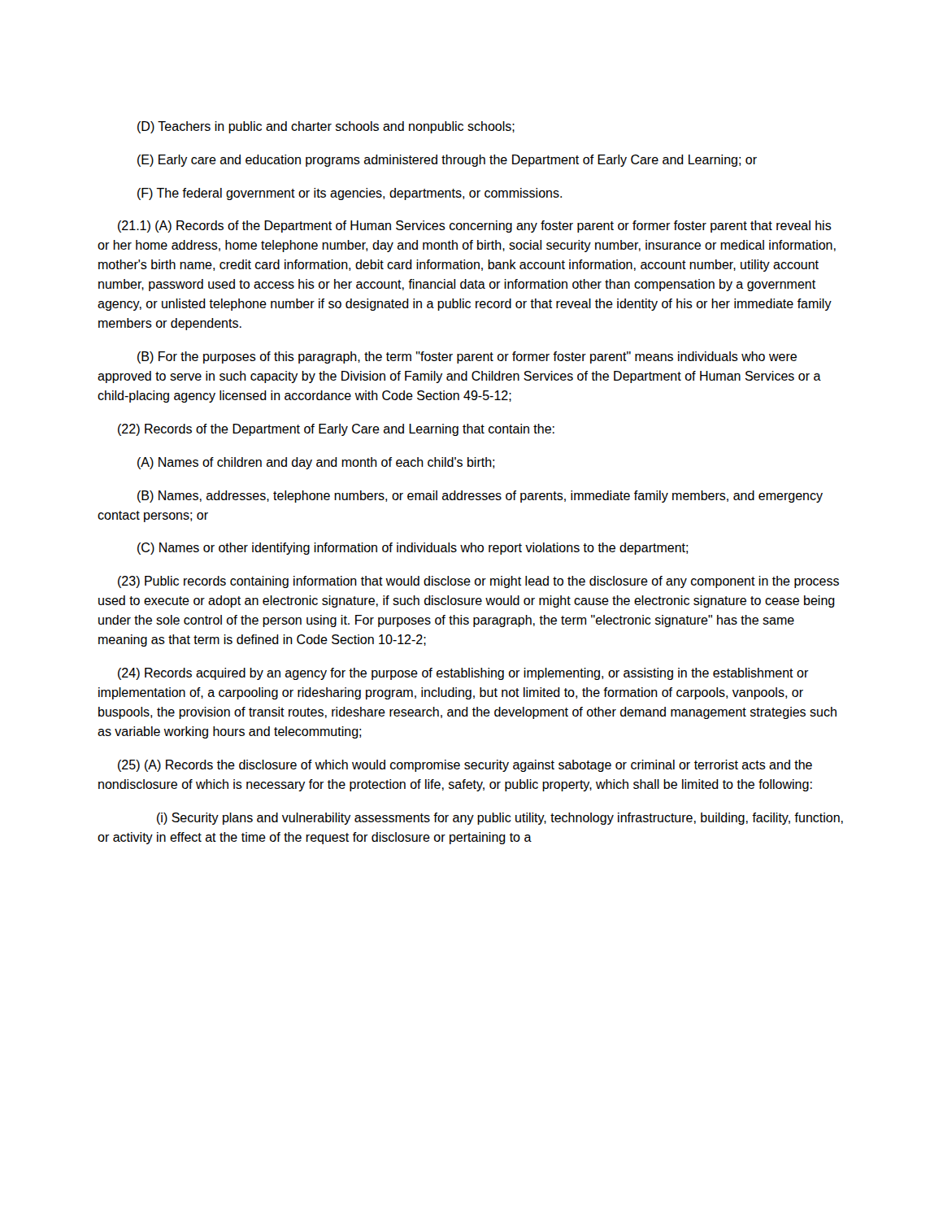(D) Teachers in public and charter schools and nonpublic schools;
(E) Early care and education programs administered through the Department of Early Care and Learning; or
(F) The federal government or its agencies, departments, or commissions.
(21.1) (A) Records of the Department of Human Services concerning any foster parent or former foster parent that reveal his or her home address, home telephone number, day and month of birth, social security number, insurance or medical information, mother's birth name, credit card information, debit card information, bank account information, account number, utility account number, password used to access his or her account, financial data or information other than compensation by a government agency, or unlisted telephone number if so designated in a public record or that reveal the identity of his or her immediate family members or dependents.
(B) For the purposes of this paragraph, the term "foster parent or former foster parent" means individuals who were approved to serve in such capacity by the Division of Family and Children Services of the Department of Human Services or a child-placing agency licensed in accordance with Code Section 49-5-12;
(22) Records of the Department of Early Care and Learning that contain the:
(A) Names of children and day and month of each child's birth;
(B) Names, addresses, telephone numbers, or email addresses of parents, immediate family members, and emergency contact persons; or
(C) Names or other identifying information of individuals who report violations to the department;
(23) Public records containing information that would disclose or might lead to the disclosure of any component in the process used to execute or adopt an electronic signature, if such disclosure would or might cause the electronic signature to cease being under the sole control of the person using it. For purposes of this paragraph, the term "electronic signature" has the same meaning as that term is defined in Code Section 10-12-2;
(24) Records acquired by an agency for the purpose of establishing or implementing, or assisting in the establishment or implementation of, a carpooling or ridesharing program, including, but not limited to, the formation of carpools, vanpools, or buspools, the provision of transit routes, rideshare research, and the development of other demand management strategies such as variable working hours and telecommuting;
(25) (A) Records the disclosure of which would compromise security against sabotage or criminal or terrorist acts and the nondisclosure of which is necessary for the protection of life, safety, or public property, which shall be limited to the following:
(i) Security plans and vulnerability assessments for any public utility, technology infrastructure, building, facility, function, or activity in effect at the time of the request for disclosure or pertaining to a